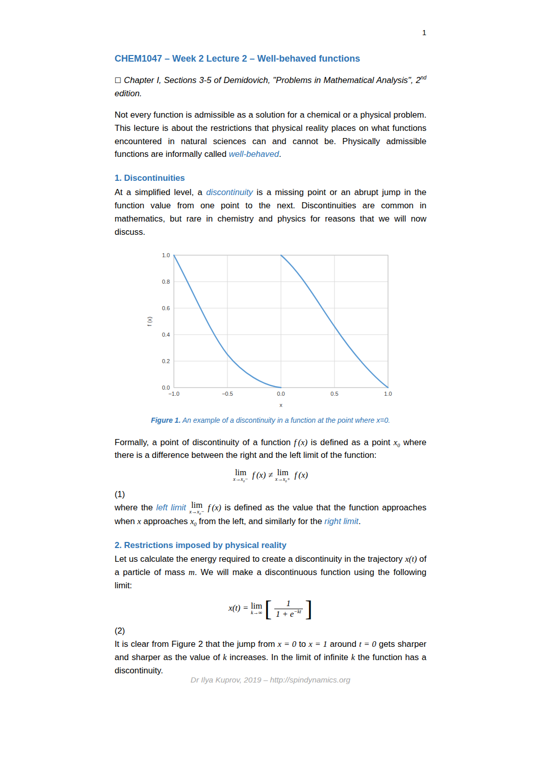1
CHEM1047 – Week 2 Lecture 2 – Well-behaved functions
☐ Chapter I, Sections 3-5 of Demidovich, "Problems in Mathematical Analysis", 2nd edition.
Not every function is admissible as a solution for a chemical or a physical problem. This lecture is about the restrictions that physical reality places on what functions encountered in natural sciences can and cannot be. Physically admissible functions are informally called well-behaved.
1. Discontinuities
At a simplified level, a discontinuity is a missing point or an abrupt jump in the function value from one point to the next. Discontinuities are common in mathematics, but rare in chemistry and physics for reasons that we will now discuss.
−1.0 −0.5 0.0 0.5 1.0 1.0 0.8 0.6 0.4 0.2 0.0 x f (x)
Figure 1. An example of a discontinuity in a function at the point where x=0.
Formally, a point of discontinuity of a function f (x) is defined as a point x0 where there is a difference between the right and the left limit of the function:
lim x→x0−  f (x) ≠ lim x→x0+  f (x)
(1)
where the left limit lim x→x0− f (x) is defined as the value that the function approaches when x approaches x0 from the left, and similarly for the right limit.
2. Restrictions imposed by physical reality
Let us calculate the energy required to create a discontinuity in the trajectory x(t) of a particle of mass m. We will make a discontinuous function using the following limit:
x(t) = lim k→∞ [ 11 + e−kt ]
(2)
It is clear from Figure 2 that the jump from x = 0 to x = 1 around t = 0 gets sharper and sharper as the value of k increases. In the limit of infinite k the function has a discontinuity.
Dr Ilya Kuprov, 2019 – http://spindynamics.org